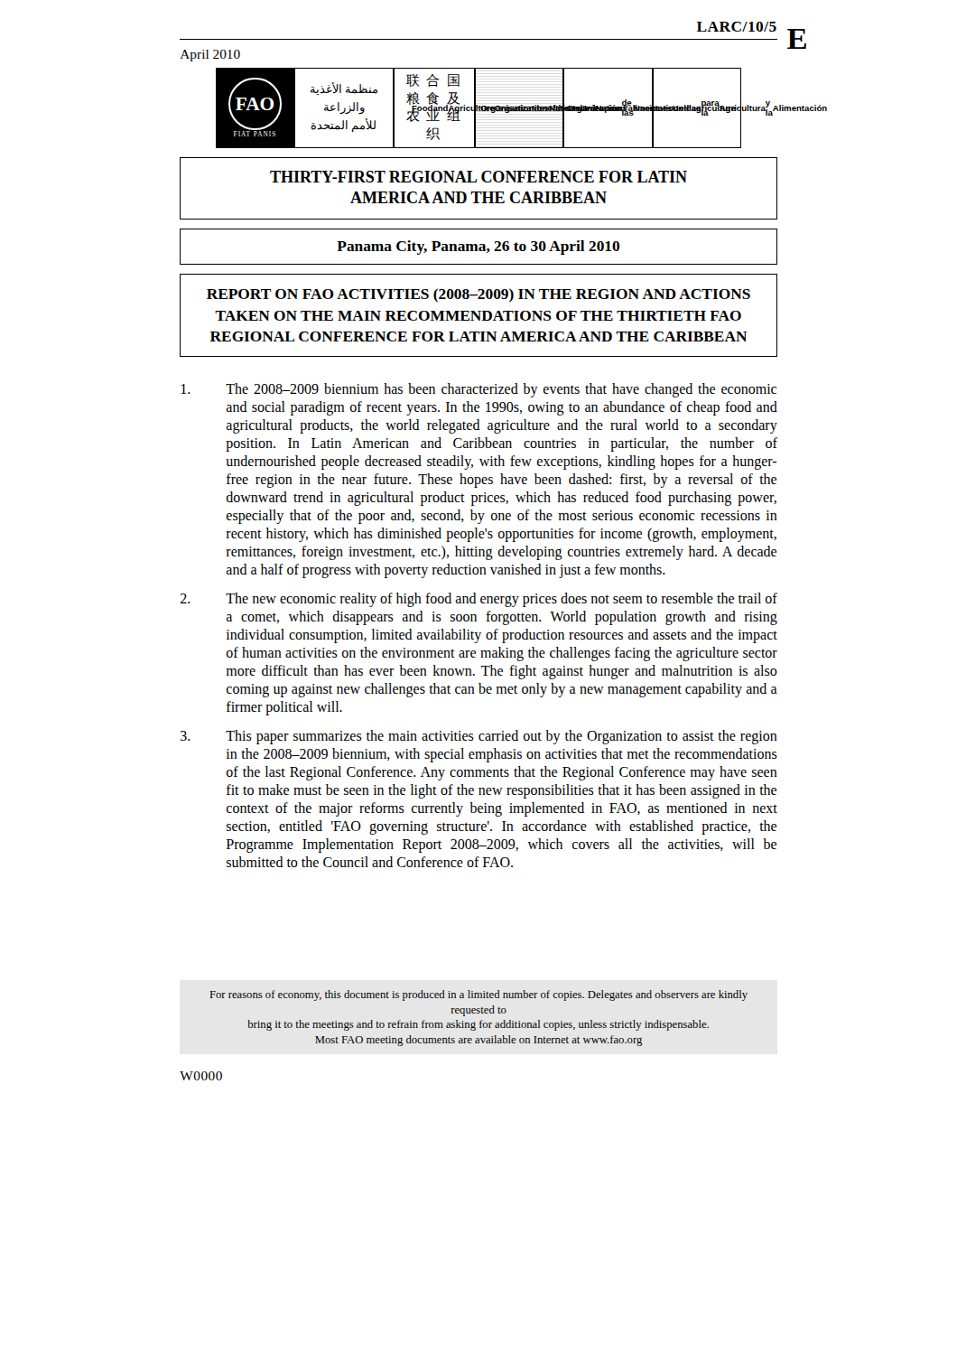LARC/10/5
E
April 2010
FAO
FIAT PANIS
منظمة الأغذية
والزراعة
للأمم المتحدة
联 合 国
粮 食 及
农 业 组 织
Food and Agriculture Organization of the United Nations
Organisation des Nations Unies pour l'alimentation et l'agriculture
Organización de las Naciones Unidas para la Agricultura y la Alimentación
THIRTY-FIRST REGIONAL CONFERENCE FOR LATIN
AMERICA AND THE CARIBBEAN
Panama City, Panama, 26 to 30 April 2010
REPORT ON FAO ACTIVITIES (2008–2009) IN THE REGION AND ACTIONS TAKEN ON THE MAIN RECOMMENDATIONS OF THE THIRTIETH FAO REGIONAL CONFERENCE FOR LATIN AMERICA AND THE CARIBBEAN
1.
The 2008–2009 biennium has been characterized by events that have changed the economic and social paradigm of recent years. In the 1990s, owing to an abundance of cheap food and agricultural products, the world relegated agriculture and the rural world to a secondary position. In Latin American and Caribbean countries in particular, the number of undernourished people decreased steadily, with few exceptions, kindling hopes for a hunger-free region in the near future. These hopes have been dashed: first, by a reversal of the downward trend in agricultural product prices, which has reduced food purchasing power, especially that of the poor and, second, by one of the most serious economic recessions in recent history, which has diminished people's opportunities for income (growth, employment, remittances, foreign investment, etc.), hitting developing countries extremely hard. A decade and a half of progress with poverty reduction vanished in just a few months.
2.
The new economic reality of high food and energy prices does not seem to resemble the trail of a comet, which disappears and is soon forgotten. World population growth and rising individual consumption, limited availability of production resources and assets and the impact of human activities on the environment are making the challenges facing the agriculture sector more difficult than has ever been known. The fight against hunger and malnutrition is also coming up against new challenges that can be met only by a new management capability and a firmer political will.
3.
This paper summarizes the main activities carried out by the Organization to assist the region in the 2008–2009 biennium, with special emphasis on activities that met the recommendations of the last Regional Conference. Any comments that the Regional Conference may have seen fit to make must be seen in the light of the new responsibilities that it has been assigned in the context of the major reforms currently being implemented in FAO, as mentioned in next section, entitled 'FAO governing structure'. In accordance with established practice, the Programme Implementation Report 2008–2009, which covers all the activities, will be submitted to the Council and Conference of FAO.
For reasons of economy, this document is produced in a limited number of copies. Delegates and observers are kindly requested to
bring it to the meetings and to refrain from asking for additional copies, unless strictly indispensable.
Most FAO meeting documents are available on Internet at www.fao.org
W0000